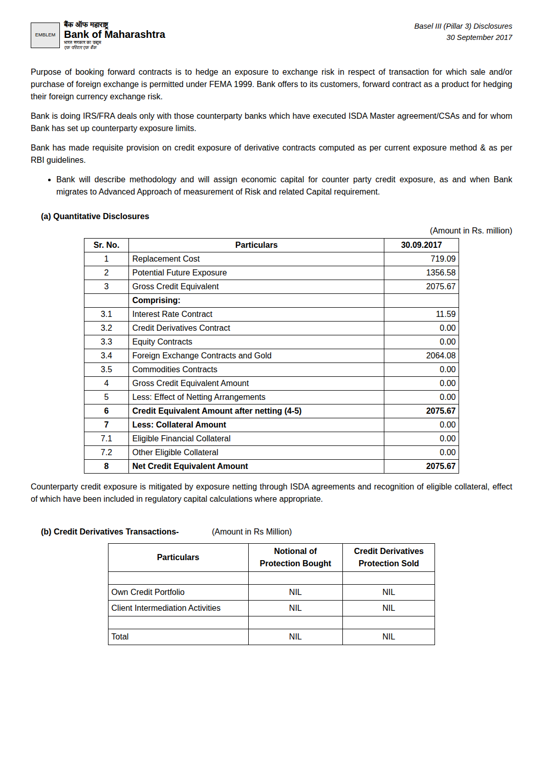EMBLEM
बैंक ऑफ महाराष्ट्र
Bank of Maharashtra
भारत सरकार का उद्यम
एक परिवार एक बैंक
Basel III (Pillar 3) Disclosures
30 September 2017
Purpose of booking forward contracts is to hedge an exposure to exchange risk in respect of transaction for which sale and/or purchase of foreign exchange is permitted under FEMA 1999. Bank offers to its customers, forward contract as a product for hedging their foreign currency exchange risk.
Bank is doing IRS/FRA deals only with those counterparty banks which have executed ISDA Master agreement/CSAs and for whom Bank has set up counterparty exposure limits.
Bank has made requisite provision on credit exposure of derivative contracts computed as per current exposure method & as per RBI guidelines.
Bank will describe methodology and will assign economic capital for counter party credit exposure, as and when Bank migrates to Advanced Approach of measurement of Risk and related Capital requirement.
(a) Quantitative Disclosures
(Amount in Rs. million)
| Sr. No. | Particulars | 30.09.2017 |
| --- | --- | --- |
| 1 | Replacement Cost | 719.09 |
| 2 | Potential Future Exposure | 1356.58 |
| 3 | Gross Credit Equivalent | 2075.67 |
| | Comprising: | |
| 3.1 | Interest Rate Contract | 11.59 |
| 3.2 | Credit Derivatives Contract | 0.00 |
| 3.3 | Equity Contracts | 0.00 |
| 3.4 | Foreign Exchange Contracts and Gold | 2064.08 |
| 3.5 | Commodities Contracts | 0.00 |
| 4 | Gross Credit Equivalent Amount | 0.00 |
| 5 | Less: Effect of Netting Arrangements | 0.00 |
| 6 | Credit Equivalent Amount after netting (4-5) | 2075.67 |
| 7 | Less: Collateral Amount | 0.00 |
| 7.1 | Eligible Financial Collateral | 0.00 |
| 7.2 | Other Eligible Collateral | 0.00 |
| 8 | Net Credit Equivalent Amount | 2075.67 |
Counterparty credit exposure is mitigated by exposure netting through ISDA agreements and recognition of eligible collateral, effect of which have been included in regulatory capital calculations where appropriate.
(b) Credit Derivatives Transactions- (Amount in Rs Million)
| Particulars | Notional of Protection Bought | Credit Derivatives Protection Sold |
| --- | --- | --- |
| Own Credit Portfolio | NIL | NIL |
| Client Intermediation Activities | NIL | NIL |
| Total | NIL | NIL |